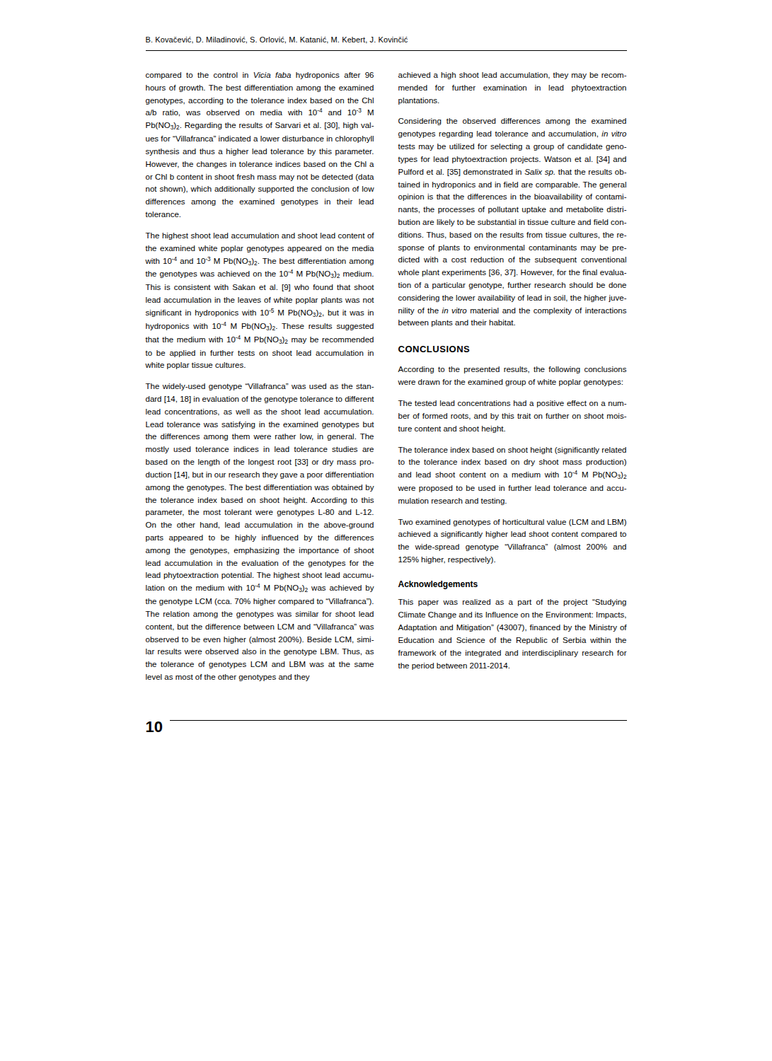B. Kovačević, D. Miladinović, S. Orlović, M. Katanić, M. Kebert, J. Kovinčić
compared to the control in Vicia faba hydroponics after 96 hours of growth. The best differentiation among the examined genotypes, according to the tolerance index based on the Chl a/b ratio, was observed on media with 10-4 and 10-3 M Pb(NO3)2. Regarding the results of Sarvari et al. [30], high values for “Villafranca” indicated a lower disturbance in chlorophyll synthesis and thus a higher lead tolerance by this parameter. However, the changes in tolerance indices based on the Chl a or Chl b content in shoot fresh mass may not be detected (data not shown), which additionally supported the conclusion of low differences among the examined genotypes in their lead tolerance.
The highest shoot lead accumulation and shoot lead content of the examined white poplar genotypes appeared on the media with 10-4 and 10-3 M Pb(NO3)2. The best differentiation among the genotypes was achieved on the 10-4 M Pb(NO3)2 medium. This is consistent with Sakan et al. [9] who found that shoot lead accumulation in the leaves of white poplar plants was not significant in hydroponics with 10-5 M Pb(NO3)2, but it was in hydroponics with 10-4 M Pb(NO3)2. These results suggested that the medium with 10-4 M Pb(NO3)2 may be recommended to be applied in further tests on shoot lead accumulation in white poplar tissue cultures.
The widely-used genotype “Villafranca” was used as the standard [14, 18] in evaluation of the genotype tolerance to different lead concentrations, as well as the shoot lead accumulation. Lead tolerance was satisfying in the examined genotypes but the differences among them were rather low, in general. The mostly used tolerance indices in lead tolerance studies are based on the length of the longest root [33] or dry mass production [14], but in our research they gave a poor differentiation among the genotypes. The best differentiation was obtained by the tolerance index based on shoot height. According to this parameter, the most tolerant were genotypes L-80 and L-12. On the other hand, lead accumulation in the above-ground parts appeared to be highly influenced by the differences among the genotypes, emphasizing the importance of shoot lead accumulation in the evaluation of the genotypes for the lead phytoextraction potential. The highest shoot lead accumulation on the medium with 10-4 M Pb(NO3)2 was achieved by the genotype LCM (cca. 70% higher compared to “Villafranca”). The relation among the genotypes was similar for shoot lead content, but the difference between LCM and “Villafranca” was observed to be even higher (almost 200%). Beside LCM, similar results were observed also in the genotype LBM. Thus, as the tolerance of genotypes LCM and LBM was at the same level as most of the other genotypes and they
achieved a high shoot lead accumulation, they may be recommended for further examination in lead phytoextraction plantations.
Considering the observed differences among the examined genotypes regarding lead tolerance and accumulation, in vitro tests may be utilized for selecting a group of candidate genotypes for lead phytoextraction projects. Watson et al. [34] and Pulford et al. [35] demonstrated in Salix sp. that the results obtained in hydroponics and in field are comparable. The general opinion is that the differences in the bioavailability of contaminants, the processes of pollutant uptake and metabolite distribution are likely to be substantial in tissue culture and field conditions. Thus, based on the results from tissue cultures, the response of plants to environmental contaminants may be predicted with a cost reduction of the subsequent conventional whole plant experiments [36, 37]. However, for the final evaluation of a particular genotype, further research should be done considering the lower availability of lead in soil, the higher juvenility of the in vitro material and the complexity of interactions between plants and their habitat.
Conclusions
According to the presented results, the following conclusions were drawn for the examined group of white poplar genotypes:
The tested lead concentrations had a positive effect on a number of formed roots, and by this trait on further on shoot moisture content and shoot height.
The tolerance index based on shoot height (significantly related to the tolerance index based on dry shoot mass production) and lead shoot content on a medium with 10-4 M Pb(NO3)2 were proposed to be used in further lead tolerance and accumulation research and testing.
Two examined genotypes of horticultural value (LCM and LBM) achieved a significantly higher lead shoot content compared to the wide-spread genotype “Villafranca” (almost 200% and 125% higher, respectively).
Acknowledgements
This paper was realized as a part of the project “Studying Climate Change and its Influence on the Environment: Impacts, Adaptation and Mitigation” (43007), financed by the Ministry of Education and Science of the Republic of Serbia within the framework of the integrated and interdisciplinary research for the period between 2011-2014.
10